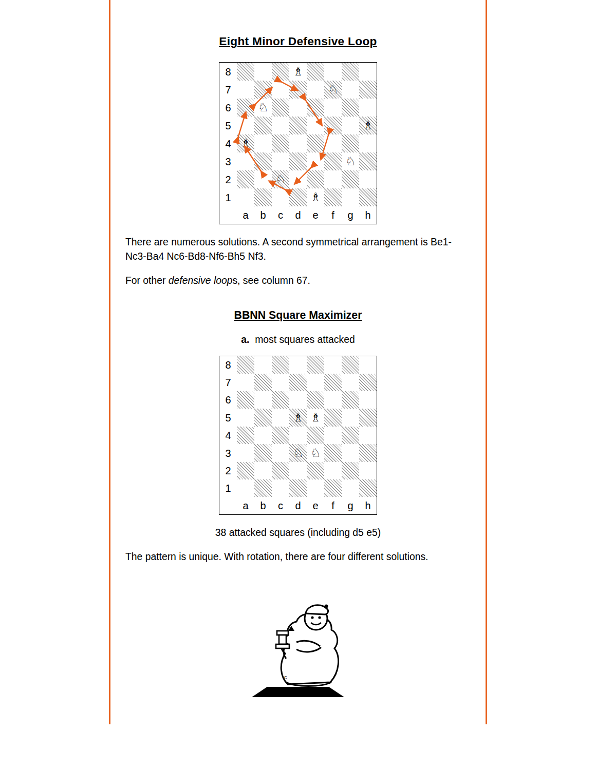Eight Minor Defensive Loop
| 8 | | | | ♗ | | | | |
| 7 | | | | | | ♘ | | |
| 6 | | ♘ | | | | | | |
| 5 | | | | | | | | ♗ |
| 4 | ♗ | | | | | | | |
| 3 | | | | | | | ♘ | |
| 2 | | | ♘ | | | | | |
| 1 | | | | | ♗ | | | |
| | a | b | c | d | e | f | g | h |
There are numerous solutions. A second symmetrical arrangement is Be1-Nc3-Ba4 Nc6-Bd8-Nf6-Bh5 Nf3.
For other defensive loops, see column 67.
BBNN Square Maximizer
a. most squares attacked
| 8 | | | | | | | | |
| 7 | | | | | | | | |
| 6 | | | | | | | | |
| 5 | | | | ♗ | ♗ | | | |
| 4 | | | | | | | | |
| 3 | | | | ♘ | ♘ | | | |
| 2 | | | | | | | | |
| 1 | | | | | | | | |
| | a | b | c | d | e | f | g | h |
38 attacked squares (including d5 e5)
The pattern is unique. With rotation, there are four different solutions.
c